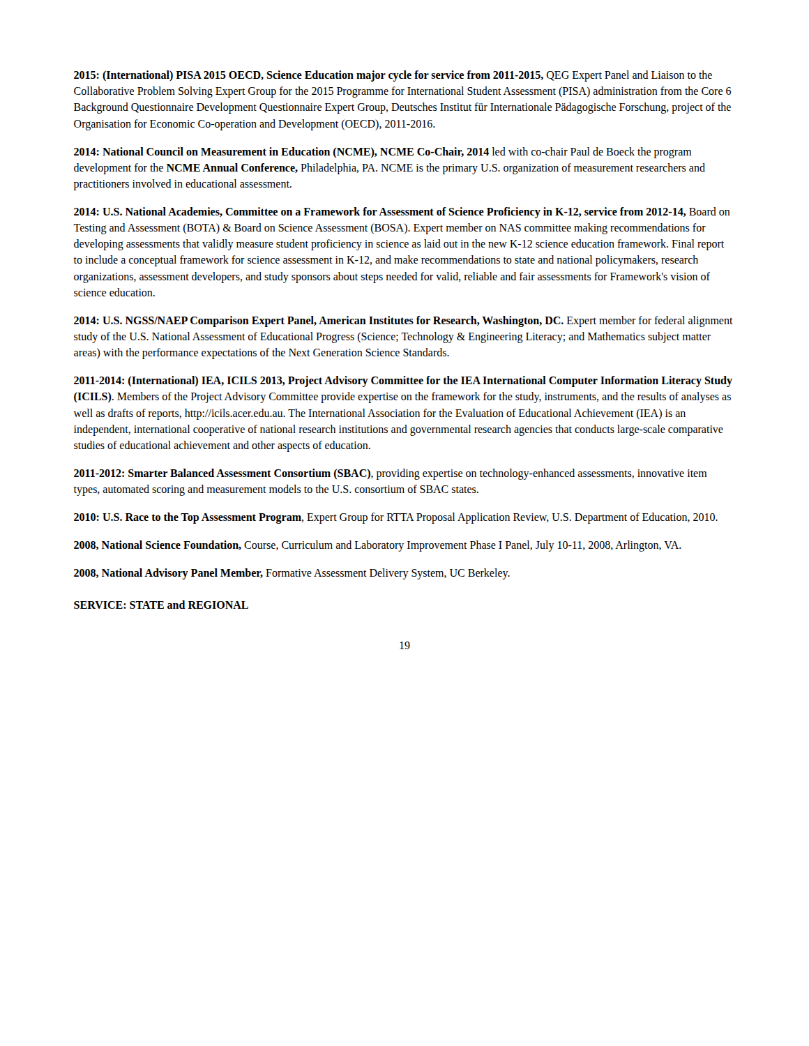2015: (International) PISA 2015 OECD, Science Education major cycle for service from 2011-2015, QEG Expert Panel and Liaison to the Collaborative Problem Solving Expert Group for the 2015 Programme for International Student Assessment (PISA) administration from the Core 6 Background Questionnaire Development Questionnaire Expert Group, Deutsches Institut für Internationale Pädagogische Forschung, project of the Organisation for Economic Co-operation and Development (OECD), 2011-2016.
2014: National Council on Measurement in Education (NCME), NCME Co-Chair, 2014 led with co-chair Paul de Boeck the program development for the NCME Annual Conference, Philadelphia, PA. NCME is the primary U.S. organization of measurement researchers and practitioners involved in educational assessment.
2014: U.S. National Academies, Committee on a Framework for Assessment of Science Proficiency in K-12, service from 2012-14, Board on Testing and Assessment (BOTA) & Board on Science Assessment (BOSA). Expert member on NAS committee making recommendations for developing assessments that validly measure student proficiency in science as laid out in the new K-12 science education framework. Final report to include a conceptual framework for science assessment in K-12, and make recommendations to state and national policymakers, research organizations, assessment developers, and study sponsors about steps needed for valid, reliable and fair assessments for Framework's vision of science education.
2014: U.S. NGSS/NAEP Comparison Expert Panel, American Institutes for Research, Washington, DC. Expert member for federal alignment study of the U.S. National Assessment of Educational Progress (Science; Technology & Engineering Literacy; and Mathematics subject matter areas) with the performance expectations of the Next Generation Science Standards.
2011-2014: (International) IEA, ICILS 2013, Project Advisory Committee for the IEA International Computer Information Literacy Study (ICILS). Members of the Project Advisory Committee provide expertise on the framework for the study, instruments, and the results of analyses as well as drafts of reports, http://icils.acer.edu.au. The International Association for the Evaluation of Educational Achievement (IEA) is an independent, international cooperative of national research institutions and governmental research agencies that conducts large-scale comparative studies of educational achievement and other aspects of education.
2011-2012: Smarter Balanced Assessment Consortium (SBAC), providing expertise on technology-enhanced assessments, innovative item types, automated scoring and measurement models to the U.S. consortium of SBAC states.
2010: U.S. Race to the Top Assessment Program, Expert Group for RTTA Proposal Application Review, U.S. Department of Education, 2010.
2008, National Science Foundation, Course, Curriculum and Laboratory Improvement Phase I Panel, July 10-11, 2008, Arlington, VA.
2008, National Advisory Panel Member, Formative Assessment Delivery System, UC Berkeley.
SERVICE: STATE and REGIONAL
19